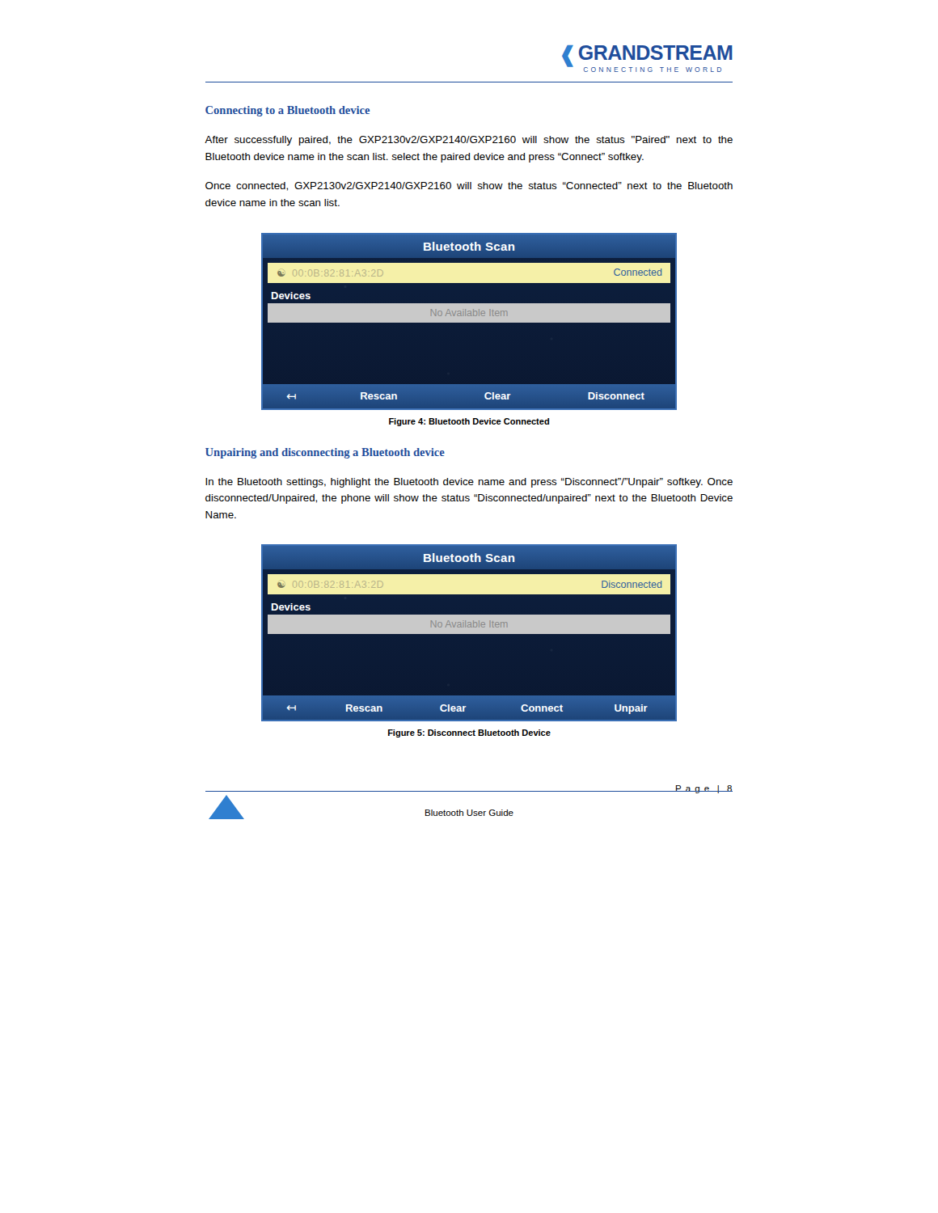❰GRANDSTREAM
CONNECTING THE WORLD
Connecting to a Bluetooth device
After successfully paired, the GXP2130v2/GXP2140/GXP2160 will show the status "Paired" next to the Bluetooth device name in the scan list. select the paired device and press “Connect” softkey.
Once connected, GXP2130v2/GXP2140/GXP2160 will show the status “Connected” next to the Bluetooth device name in the scan list.
Bluetooth Scan
☯00:0B:82:81:A3:2D Connected
Devices
No Available Item
↤
Rescan
Clear
Disconnect
Figure 4: Bluetooth Device Connected
Unpairing and disconnecting a Bluetooth device
In the Bluetooth settings, highlight the Bluetooth device name and press “Disconnect”/”Unpair” softkey. Once disconnected/Unpaired, the phone will show the status “Disconnected/unpaired” next to the Bluetooth Device Name.
Bluetooth Scan
☯00:0B:82:81:A3:2D Disconnected
Devices
No Available Item
↤
Rescan
Clear
Connect
Unpair
Figure 5: Disconnect Bluetooth Device
P a g e | 8
Bluetooth User Guide